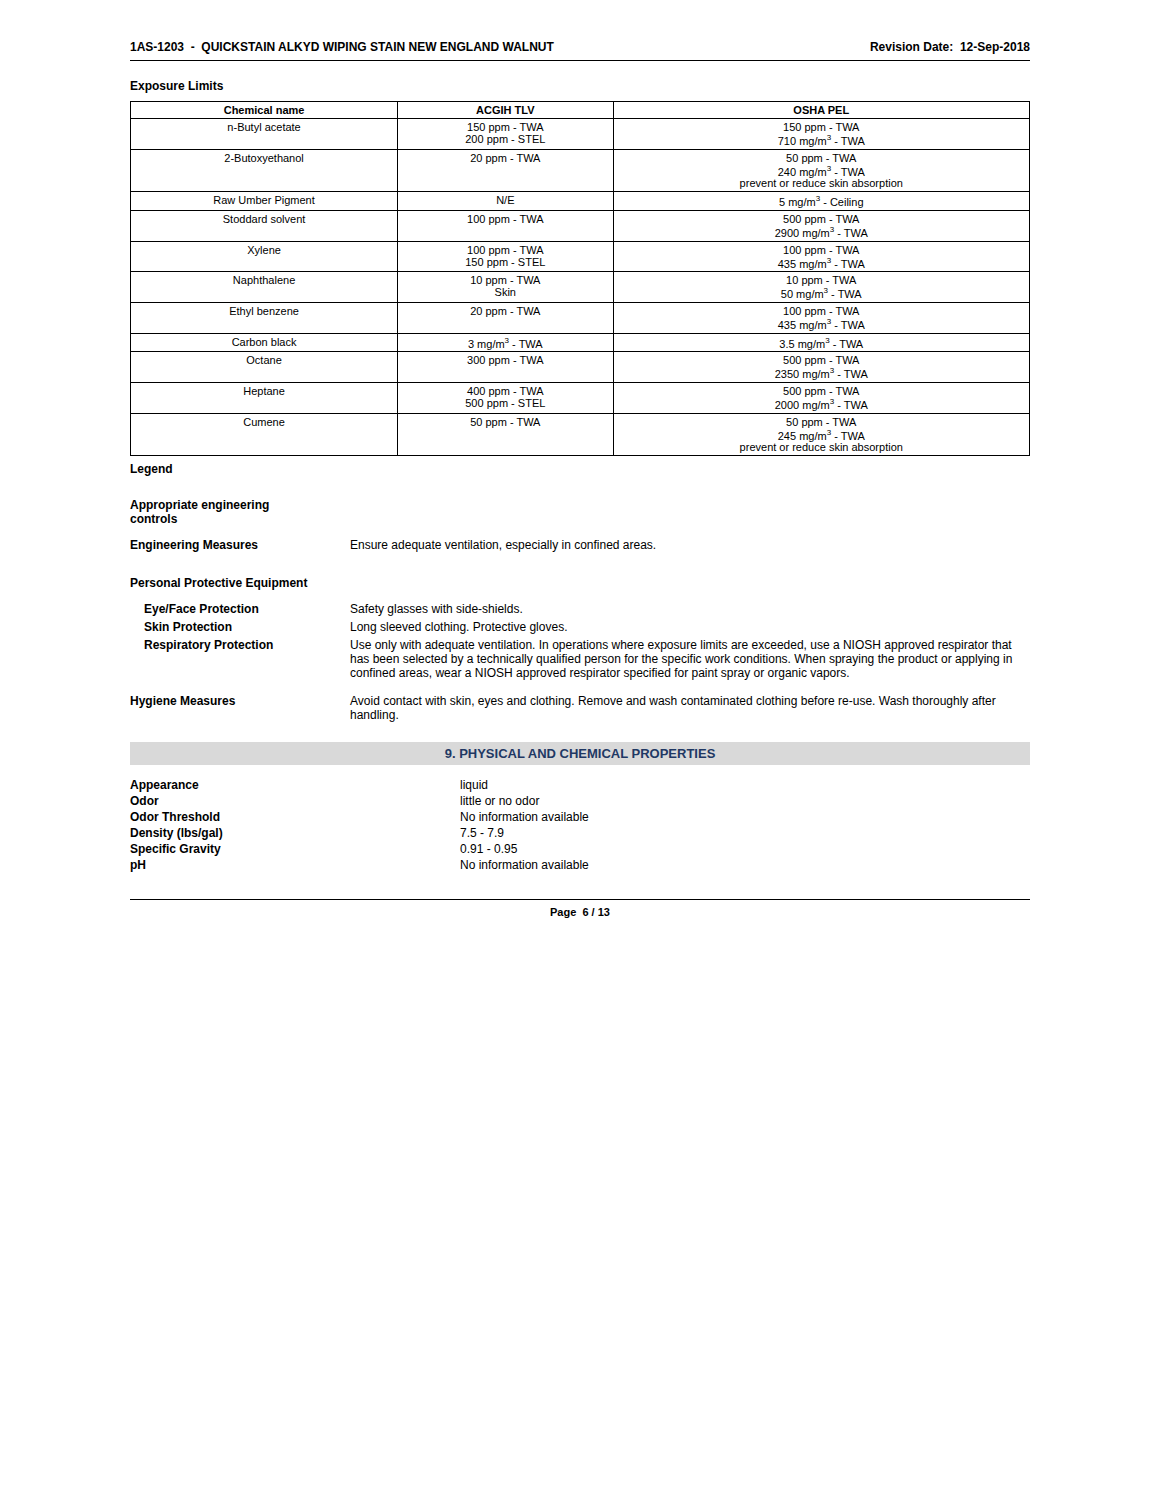1AS-1203 - QUICKSTAIN ALKYD WIPING STAIN NEW ENGLAND WALNUT
Revision Date: 12-Sep-2018
Exposure Limits
| Chemical name | ACGIH TLV | OSHA PEL |
| --- | --- | --- |
| n-Butyl acetate | 150 ppm - TWA 200 ppm - STEL | 150 ppm - TWA 710 mg/m 3 - TWA |
| 2-Butoxyethanol | 20 ppm - TWA | 50 ppm - TWA 240 mg/m 3 - TWA prevent or reduce skin absorption |
| Raw Umber Pigment | N/E | 5 mg/m 3 - Ceiling |
| Stoddard solvent | 100 ppm - TWA | 500 ppm - TWA 2900 mg/m 3 - TWA |
| Xylene | 100 ppm - TWA 150 ppm - STEL | 100 ppm - TWA 435 mg/m 3 - TWA |
| Naphthalene | 10 ppm - TWA Skin | 10 ppm - TWA 50 mg/m 3 - TWA |
| Ethyl benzene | 20 ppm - TWA | 100 ppm - TWA 435 mg/m 3 - TWA |
| Carbon black | 3 mg/m 3 - TWA | 3.5 mg/m 3 - TWA |
| Octane | 300 ppm - TWA | 500 ppm - TWA 2350 mg/m 3 - TWA |
| Heptane | 400 ppm - TWA 500 ppm - STEL | 500 ppm - TWA 2000 mg/m 3 - TWA |
| Cumene | 50 ppm - TWA | 50 ppm - TWA 245 mg/m 3 - TWA prevent or reduce skin absorption |
Legend
Appropriate engineering
controls
| Engineering Measures | Ensure adequate ventilation, especially in confined areas. |
Personal Protective Equipment
| Eye/Face Protection | Safety glasses with side-shields. |
| Skin Protection | Long sleeved clothing. Protective gloves. |
| Respiratory Protection | Use only with adequate ventilation. In operations where exposure limits are exceeded, use a NIOSH approved respirator that has been selected by a technically qualified person for the specific work conditions. When spraying the product or applying in confined areas, wear a NIOSH approved respirator specified for paint spray or organic vapors. |
| Hygiene Measures | Avoid contact with skin, eyes and clothing. Remove and wash contaminated clothing before re-use. Wash thoroughly after handling. |
9. PHYSICAL AND CHEMICAL PROPERTIES
| Appearance | liquid |
| Odor | little or no odor |
| Odor Threshold | No information available |
| Density (lbs/gal) | 7.5 - 7.9 |
| Specific Gravity | 0.91 - 0.95 |
| pH | No information available |
Page 6 / 13